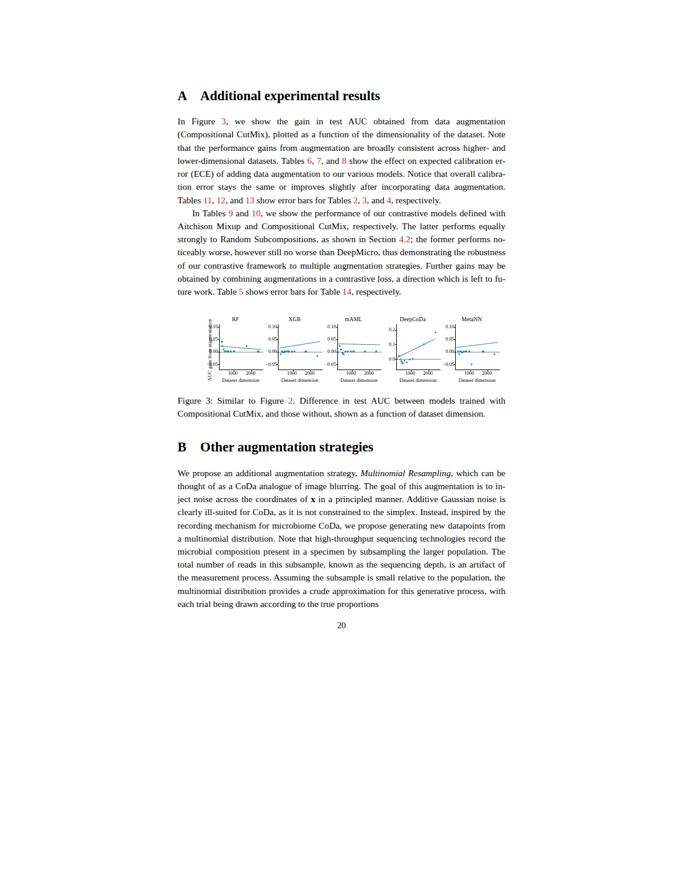AAdditional experimental results
In Figure 3, we show the gain in test AUC obtained from data augmentation (Compositional CutMix), plotted as a function of the dimensionality of the dataset. Note that the performance gains from augmentation are broadly consistent across higher- and lower-dimensional datasets. Tables 6, 7, and 8 show the effect on expected calibration error (ECE) of adding data augmentation to our various models. Notice that overall calibration error stays the same or improves slightly after incorporating data augmentation. Tables 11, 12, and 13 show error bars for Tables 2, 3, and 4, respectively.
In Tables 9 and 10, we show the performance of our contrastive models defined with Aitchison Mixup and Compositional CutMix, respectively. The latter performs equally strongly to Random Subcompositions, as shown in Section 4.2; the former performs noticeably worse, however still no worse than DeepMicro, thus demonstrating the robustness of our contrastive framework to multiple augmentation strategies. Further gains may be obtained by combining augmentations in a contrastive loss, a direction which is left to future work. Table 5 shows error bars for Table 14, respectively.
AUC gain from augmentation
RF
0.10 0.05 0.00 −0.05
1000 2000
Dataset dimension
XGB
0.10 0.05 0.00 −0.05
1000 2000
Dataset dimension
mAML
0.10 0.05 0.00 −0.05
1000 2000
Dataset dimension
DeepCoDa
0.2 0.1 0.0
1000 2000
Dataset dimension
MetaNN
0.10 0.05 0.00 −0.05
1000 2000
Dataset dimension
Figure 3: Similar to Figure 2. Difference in test AUC between models trained with Compositional CutMix, and those without, shown as a function of dataset dimension.
BOther augmentation strategies
We propose an additional augmentation strategy, Multinomial Resampling, which can be thought of as a CoDa analogue of image blurring. The goal of this augmentation is to inject noise across the coordinates of x in a principled manner. Additive Gaussian noise is clearly ill-suited for CoDa, as it is not constrained to the simplex. Instead, inspired by the recording mechanism for microbiome CoDa, we propose generating new datapoints from a multinomial distribution. Note that high-throughput sequencing technologies record the microbial composition present in a specimen by subsampling the larger population. The total number of reads in this subsample, known as the sequencing depth, is an artifact of the measurement process. Assuming the subsample is small relative to the population, the multinomial distribution provides a crude approximation for this generative process, with each trial being drawn according to the true proportions
20